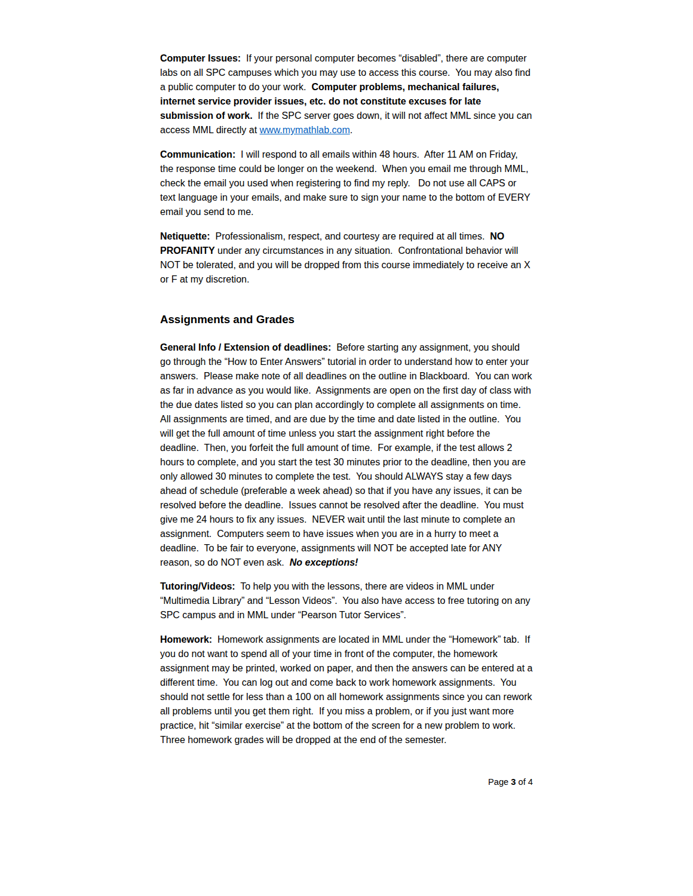Computer Issues: If your personal computer becomes “disabled”, there are computer labs on all SPC campuses which you may use to access this course. You may also find a public computer to do your work. Computer problems, mechanical failures, internet service provider issues, etc. do not constitute excuses for late submission of work. If the SPC server goes down, it will not affect MML since you can access MML directly at www.mymathlab.com.
Communication: I will respond to all emails within 48 hours. After 11 AM on Friday, the response time could be longer on the weekend. When you email me through MML, check the email you used when registering to find my reply. Do not use all CAPS or text language in your emails, and make sure to sign your name to the bottom of EVERY email you send to me.
Netiquette: Professionalism, respect, and courtesy are required at all times. NO PROFANITY under any circumstances in any situation. Confrontational behavior will NOT be tolerated, and you will be dropped from this course immediately to receive an X or F at my discretion.
Assignments and Grades
General Info / Extension of deadlines: Before starting any assignment, you should go through the “How to Enter Answers” tutorial in order to understand how to enter your answers. Please make note of all deadlines on the outline in Blackboard. You can work as far in advance as you would like. Assignments are open on the first day of class with the due dates listed so you can plan accordingly to complete all assignments on time. All assignments are timed, and are due by the time and date listed in the outline. You will get the full amount of time unless you start the assignment right before the deadline. Then, you forfeit the full amount of time. For example, if the test allows 2 hours to complete, and you start the test 30 minutes prior to the deadline, then you are only allowed 30 minutes to complete the test. You should ALWAYS stay a few days ahead of schedule (preferable a week ahead) so that if you have any issues, it can be resolved before the deadline. Issues cannot be resolved after the deadline. You must give me 24 hours to fix any issues. NEVER wait until the last minute to complete an assignment. Computers seem to have issues when you are in a hurry to meet a deadline. To be fair to everyone, assignments will NOT be accepted late for ANY reason, so do NOT even ask. No exceptions!
Tutoring/Videos: To help you with the lessons, there are videos in MML under “Multimedia Library” and “Lesson Videos”. You also have access to free tutoring on any SPC campus and in MML under “Pearson Tutor Services”.
Homework: Homework assignments are located in MML under the “Homework” tab. If you do not want to spend all of your time in front of the computer, the homework assignment may be printed, worked on paper, and then the answers can be entered at a different time. You can log out and come back to work homework assignments. You should not settle for less than a 100 on all homework assignments since you can rework all problems until you get them right. If you miss a problem, or if you just want more practice, hit “similar exercise” at the bottom of the screen for a new problem to work. Three homework grades will be dropped at the end of the semester.
Page 3 of 4